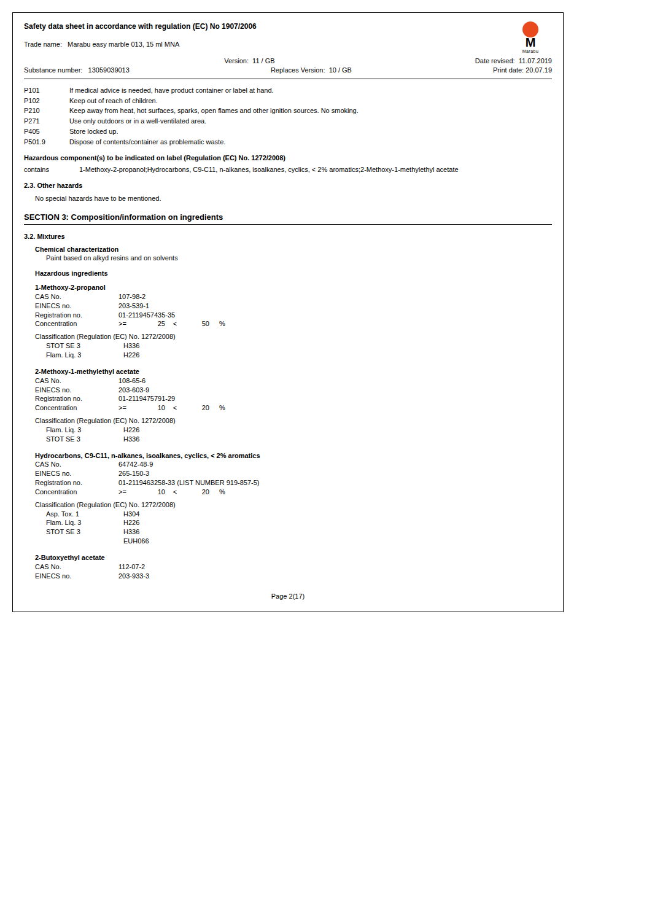M
Marabu
Safety data sheet in accordance with regulation (EC) No 1907/2006
Trade name: Marabu easy marble 013, 15 ml MNA
Version: 11 / GB
Date revised: 11.07.2019
Substance number: 13059039013
Replaces Version: 10 / GB
Print date: 20.07.19
| P101 | If medical advice is needed, have product container or label at hand. |
| P102 | Keep out of reach of children. |
| P210 | Keep away from heat, hot surfaces, sparks, open flames and other ignition sources. No smoking. |
| P271 | Use only outdoors or in a well-ventilated area. |
| P405 | Store locked up. |
| P501.9 | Dispose of contents/container as problematic waste. |
Hazardous component(s) to be indicated on label (Regulation (EC) No. 1272/2008)
contains
1-Methoxy-2-propanol;Hydrocarbons, C9-C11, n-alkanes, isoalkanes, cyclics, < 2% aromatics;2-Methoxy-1-methylethyl acetate
2.3. Other hazards
No special hazards have to be mentioned.
SECTION 3: Composition/information on ingredients
3.2. Mixtures
Chemical characterization
Paint based on alkyd resins and on solvents
Hazardous ingredients
1-Methoxy-2-propanol
| CAS No. | 107-98-2 |
| EINECS no. | 203-539-1 |
| Registration no. | 01-2119457435-35 |
| Concentration | / >= / 25 / < / 50 / % / |
Classification (Regulation (EC) No. 1272/2008)
| STOT SE 3 | H336 |
| Flam. Liq. 3 | H226 |
2-Methoxy-1-methylethyl acetate
| CAS No. | 108-65-6 |
| EINECS no. | 203-603-9 |
| Registration no. | 01-2119475791-29 |
| Concentration | / >= / 10 / < / 20 / % / |
Classification (Regulation (EC) No. 1272/2008)
| Flam. Liq. 3 | H226 |
| STOT SE 3 | H336 |
Hydrocarbons, C9-C11, n-alkanes, isoalkanes, cyclics, < 2% aromatics
| CAS No. | 64742-48-9 |
| EINECS no. | 265-150-3 |
| Registration no. | 01-2119463258-33 (LIST NUMBER 919-857-5) |
| Concentration | / >= / 10 / < / 20 / % / |
Classification (Regulation (EC) No. 1272/2008)
| Asp. Tox. 1 | H304 |
| Flam. Liq. 3 | H226 |
| STOT SE 3 | H336 |
| | EUH066 |
2-Butoxyethyl acetate
| CAS No. | 112-07-2 |
| EINECS no. | 203-933-3 |
Page 2(17)